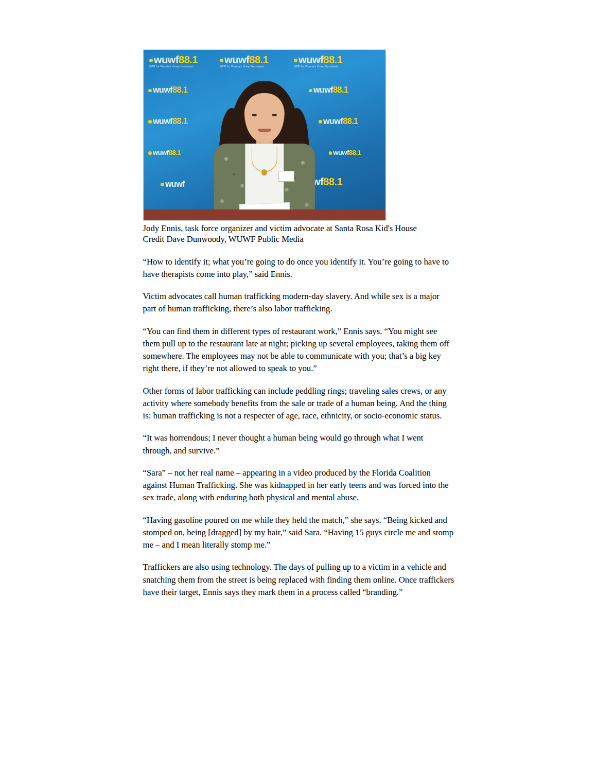wuwf88.1 NPR for Florida's Great Northwest wuwf88.1 NPR for Florida's Great Northwest wuwf88.1 NPR for Florida's Great Northwest wuwf88.1 wuwf88.1 wuwf88.1 wuwf88.1 NPR for Florida's Great Northwest wuwf88.1 wuwf88.1 wuwf88.1 wuwf wuwf88.1
Jody Ennis, task force organizer and victim advocate at Santa Rosa Kid's House
Credit Dave Dunwoody, WUWF Public Media
“How to identify it; what you’re going to do once you identify it. You’re going to have to have therapists come into play,” said Ennis.
Victim advocates call human trafficking modern-day slavery. And while sex is a major part of human trafficking, there’s also labor trafficking.
“You can find them in different types of restaurant work,” Ennis says. “You might see them pull up to the restaurant late at night; picking up several employees, taking them off somewhere. The employees may not be able to communicate with you; that’s a big key right there, if they’re not allowed to speak to you.”
Other forms of labor trafficking can include peddling rings; traveling sales crews, or any activity where somebody benefits from the sale or trade of a human being. And the thing is: human trafficking is not a respecter of age, race, ethnicity, or socio-economic status.
“It was horrendous; I never thought a human being would go through what I went through, and survive.”
“Sara” – not her real name – appearing in a video produced by the Florida Coalition against Human Trafficking. She was kidnapped in her early teens and was forced into the sex trade, along with enduring both physical and mental abuse.
“Having gasoline poured on me while they held the match,” she says. “Being kicked and stomped on, being [dragged] by my hair,” said Sara. “Having 15 guys circle me and stomp me – and I mean literally stomp me.”
Traffickers are also using technology. The days of pulling up to a victim in a vehicle and snatching them from the street is being replaced with finding them online. Once traffickers have their target, Ennis says they mark them in a process called “branding.”